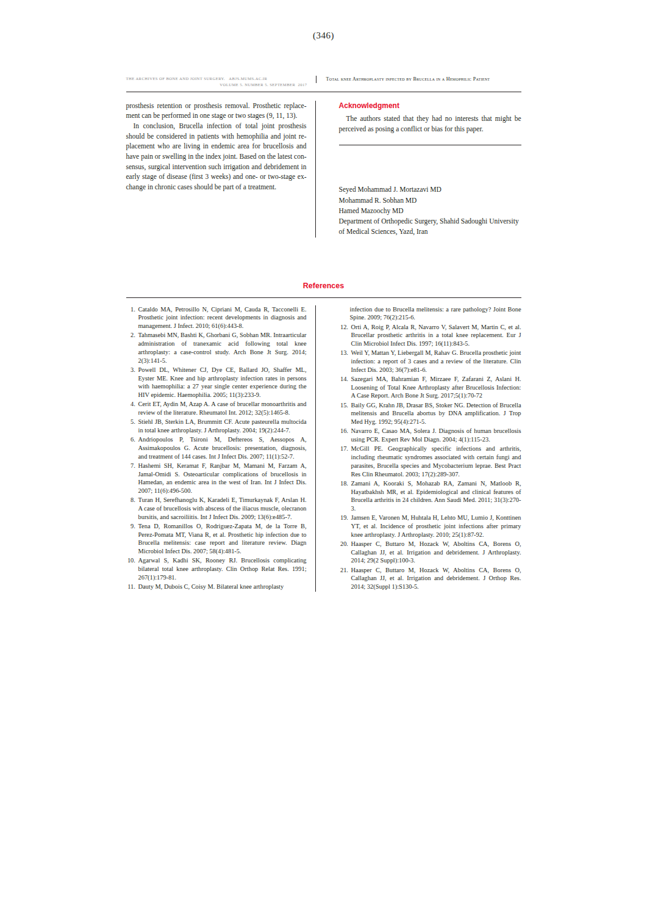(346)
THE ARCHIVES OF BONE AND JOINT SURGERY. ABJS.MUMS.AC.IR
VOLUME 5. NUMBER 5. SEPTEMBER 2017
Total knee Arthroplasty infected by Brucella in a Hemophilic Patient
prosthesis retention or prosthesis removal. Prosthetic replacement can be performed in one stage or two stages (9, 11, 13).
In conclusion, Brucella infection of total joint prosthesis should be considered in patients with hemophilia and joint replacement who are living in endemic area for brucellosis and have pain or swelling in the index joint. Based on the latest consensus, surgical intervention such irrigation and debridement in early stage of disease (first 3 weeks) and one- or two-stage exchange in chronic cases should be part of a treatment.
Acknowledgment
The authors stated that they had no interests that might be perceived as posing a conflict or bias for this paper.
Seyed Mohammad J. Mortazavi MD
Mohammad R. Sobhan MD
Hamed Mazoochy MD
Department of Orthopedic Surgery, Shahid Sadoughi University of Medical Sciences, Yazd, Iran
References
Cataldo MA, Petrosillo N, Cipriani M, Cauda R, Tacconelli E. Prosthetic joint infection: recent developments in diagnosis and management. J Infect. 2010; 61(6):443-8.
Tahmasebi MN, Bashti K, Ghorbani G, Sobhan MR. Intraarticular administration of tranexamic acid following total knee arthroplasty: a case-control study. Arch Bone Jt Surg. 2014; 2(3):141-5.
Powell DL, Whitener CJ, Dye CE, Ballard JO, Shaffer ML, Eyster ME. Knee and hip arthroplasty infection rates in persons with haemophilia: a 27 year single center experience during the HIV epidemic. Haemophilia. 2005; 11(3):233-9.
Cerit ET, Aydin M, Azap A. A case of brucellar monoarthritis and review of the literature. Rheumatol Int. 2012; 32(5):1465-8.
Stiehl JB, Sterkin LA, Brummitt CF. Acute pasteurella multocida in total knee arthroplasty. J Arthroplasty. 2004; 19(2):244-7.
Andriopoulos P, Tsironi M, Deftereos S, Aessopos A, Assimakopoulos G. Acute brucellosis: presentation, diagnosis, and treatment of 144 cases. Int J Infect Dis. 2007; 11(1):52-7.
Hashemi SH, Keramat F, Ranjbar M, Mamani M, Farzam A, Jamal-Omidi S. Osteoarticular complications of brucellosis in Hamedan, an endemic area in the west of Iran. Int J Infect Dis. 2007; 11(6):496-500.
Turan H, Serefhanoglu K, Karadeli E, Timurkaynak F, Arslan H. A case of brucellosis with abscess of the iliacus muscle, olecranon bursitis, and sacroiliitis. Int J Infect Dis. 2009; 13(6):e485-7.
Tena D, Romanillos O, Rodriguez-Zapata M, de la Torre B, Perez-Pomata MT, Viana R, et al. Prosthetic hip infection due to Brucella melitensis: case report and literature review. Diagn Microbiol Infect Dis. 2007; 58(4):481-5.
Agarwal S, Kadhi SK, Rooney RJ. Brucellosis complicating bilateral total knee arthroplasty. Clin Orthop Relat Res. 1991; 267(1):179-81.
Dauty M, Dubois C, Coisy M. Bilateral knee arthroplasty
infection due to Brucella melitensis: a rare pathology? Joint Bone Spine. 2009; 76(2):215-6.
Orti A, Roig P, Alcala R, Navarro V, Salavert M, Martin C, et al. Brucellar prosthetic arthritis in a total knee replacement. Eur J Clin Microbiol Infect Dis. 1997; 16(11):843-5.
Weil Y, Mattan Y, Liebergall M, Rahav G. Brucella prosthetic joint infection: a report of 3 cases and a review of the literature. Clin Infect Dis. 2003; 36(7):e81-6.
Sazegari MA, Bahramian F, Mirzaee F, Zafarani Z, Aslani H. Loosening of Total Knee Arthroplasty after Brucellosis Infection: A Case Report. Arch Bone Jt Surg. 2017;5(1):70-72
Baily GG, Krahn JB, Drasar BS, Stoker NG. Detection of Brucella melitensis and Brucella abortus by DNA amplification. J Trop Med Hyg. 1992; 95(4):271-5.
Navarro E, Casao MA, Solera J. Diagnosis of human brucellosis using PCR. Expert Rev Mol Diagn. 2004; 4(1):115-23.
McGill PE. Geographically specific infections and arthritis, including rheumatic syndromes associated with certain fungi and parasites, Brucella species and Mycobacterium leprae. Best Pract Res Clin Rheumatol. 2003; 17(2):289-307.
Zamani A, Kooraki S, Mohazab RA, Zamani N, Matloob R, Hayatbakhsh MR, et al. Epidemiological and clinical features of Brucella arthritis in 24 children. Ann Saudi Med. 2011; 31(3):270-3.
Jamsen E, Varonen M, Huhtala H, Lehto MU, Lumio J, Konttinen YT, et al. Incidence of prosthetic joint infections after primary knee arthroplasty. J Arthroplasty. 2010; 25(1):87-92.
Haasper C, Buttaro M, Hozack W, Aboltins CA, Borens O, Callaghan JJ, et al. Irrigation and debridement. J Arthroplasty. 2014; 29(2 Suppl):100-3.
Haasper C, Buttaro M, Hozack W, Aboltins CA, Borens O, Callaghan JJ, et al. Irrigation and debridement. J Orthop Res. 2014; 32(Suppl 1):S130-5.